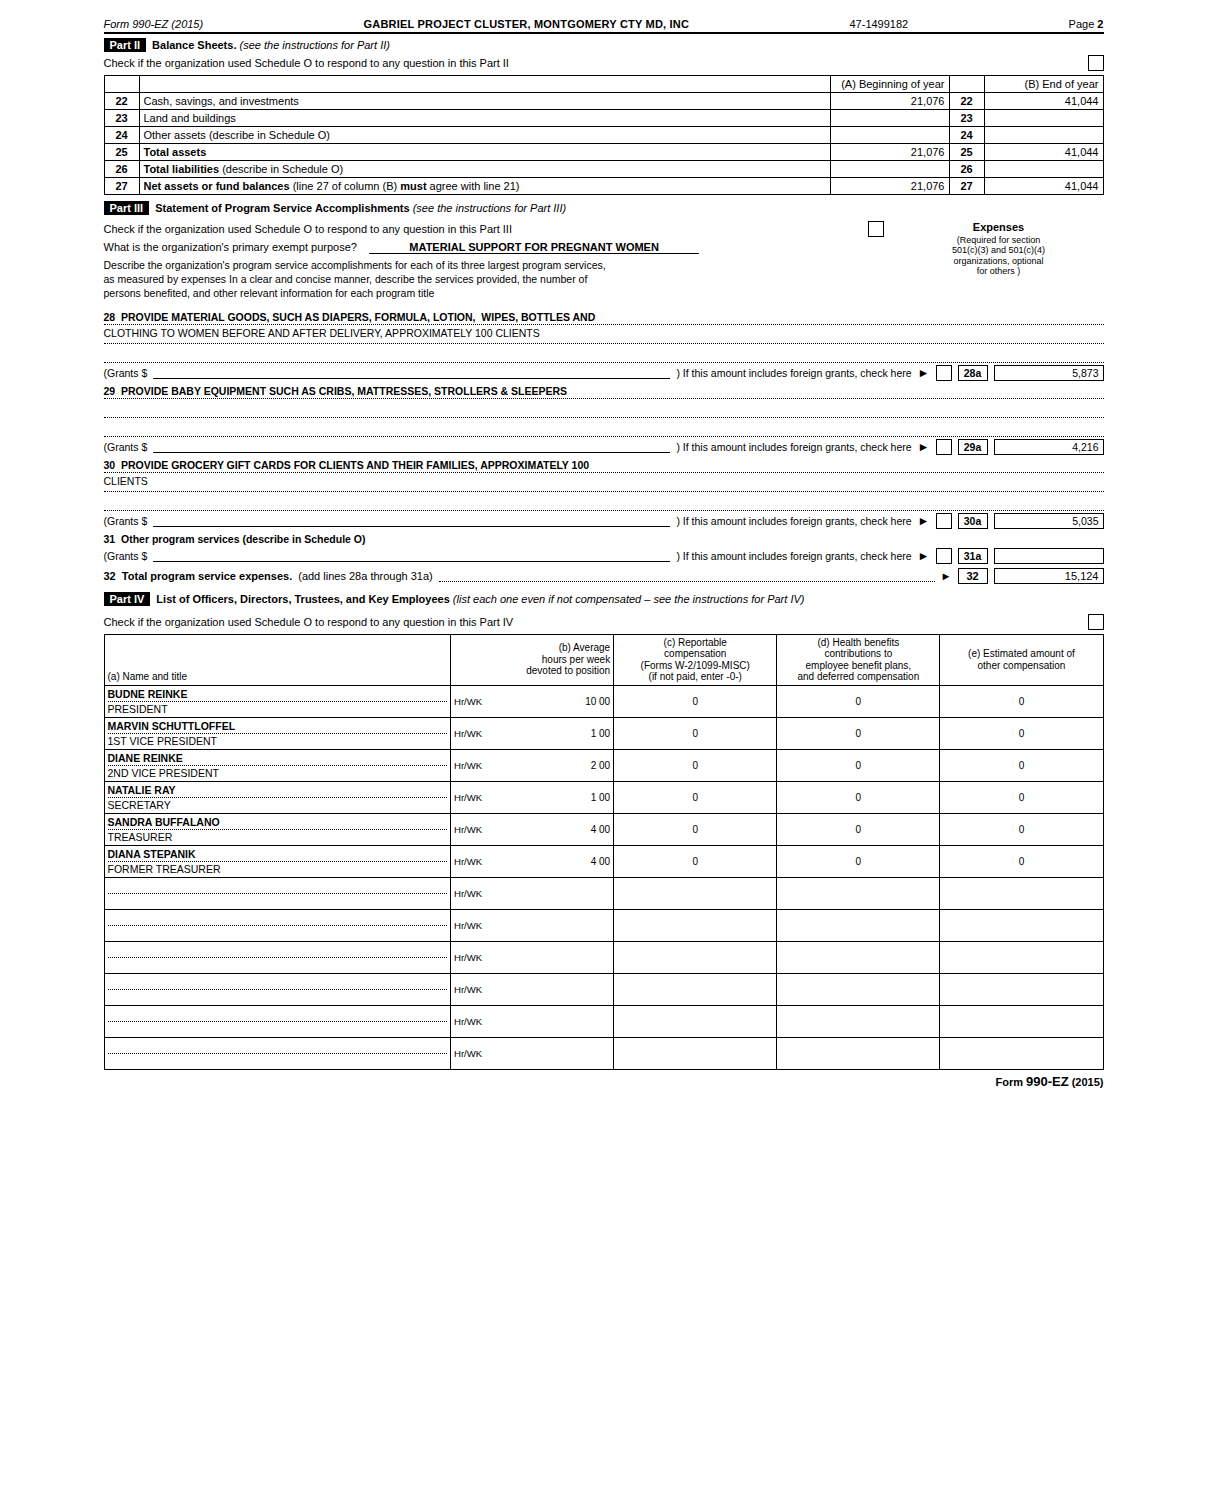Form 990-EZ (2015)
GABRIEL PROJECT CLUSTER, MONTGOMERY CTY MD, INC
47-1499182
Page 2
Part II Balance Sheets. (see the instructions for Part II)
Check if the organization used Schedule O to respond to any question in this Part II
| | | (A) Beginning of year | | (B) End of year |
| --- | --- | --- | --- | --- |
| 22 | Cash, savings, and investments | 21,076 | 22 | 41,044 |
| 23 | Land and buildings | | 23 | |
| 24 | Other assets (describe in Schedule O) | | 24 | |
| 25 | Total assets | 21,076 | 25 | 41,044 |
| 26 | Total liabilities (describe in Schedule O) | | 26 | |
| 27 | Net assets or fund balances (line 27 of column (B) must agree with line 21) | 21,076 | 27 | 41,044 |
Part III Statement of Program Service Accomplishments (see the instructions for Part III)
Check if the organization used Schedule O to respond to any question in this Part III
What is the organization's primary exempt purpose? MATERIAL SUPPORT FOR PREGNANT WOMEN
Describe the organization's program service accomplishments for each of its three largest program services,
as measured by expenses In a clear and concise manner, describe the services provided, the number of
persons benefited, and other relevant information for each program title
Expenses
(Required for section
501(c)(3) and 501(c)(4)
organizations, optional
for others )
28 PROVIDE MATERIAL GOODS, SUCH AS DIAPERS, FORMULA, LOTION, WIPES, BOTTLES AND
CLOTHING TO WOMEN BEFORE AND AFTER DELIVERY, APPROXIMATELY 100 CLIENTS
(Grants $ ) If this amount includes foreign grants, check here ► 28a 5,873
29 PROVIDE BABY EQUIPMENT SUCH AS CRIBS, MATTRESSES, STROLLERS & SLEEPERS
(Grants $ ) If this amount includes foreign grants, check here ► 29a 4,216
30 PROVIDE GROCERY GIFT CARDS FOR CLIENTS AND THEIR FAMILIES, APPROXIMATELY 100
CLIENTS
(Grants $ ) If this amount includes foreign grants, check here ► 30a 5,035
31 Other program services (describe in Schedule O)
(Grants $ ) If this amount includes foreign grants, check here ► 31a
32 Total program service expenses. (add lines 28a through 31a) ► 32 15,124
Part IV List of Officers, Directors, Trustees, and Key Employees (list each one even if not compensated – see the instructions for Part IV)
Check if the organization used Schedule O to respond to any question in this Part IV
| (a) Name and title | (b) Average hours per week devoted to position | (c) Reportable compensation (Forms W-2/1099-MISC) (if not paid, enter -0-) | (d) Health benefits contributions to employee benefit plans, and deferred compensation | (e) Estimated amount of other compensation |
| --- | --- | --- | --- | --- |
| BUDNE REINKE PRESIDENT | Hr/WK 10 00 | 0 | 0 | 0 |
| MARVIN SCHUTTLOFFEL 1ST VICE PRESIDENT | Hr/WK 1 00 | 0 | 0 | 0 |
| DIANE REINKE 2ND VICE PRESIDENT | Hr/WK 2 00 | 0 | 0 | 0 |
| NATALIE RAY SECRETARY | Hr/WK 1 00 | 0 | 0 | 0 |
| SANDRA BUFFALANO TREASURER | Hr/WK 4 00 | 0 | 0 | 0 |
| DIANA STEPANIK FORMER TREASURER | Hr/WK 4 00 | 0 | 0 | 0 |
| | Hr/WK | | | |
| | Hr/WK | | | |
| | Hr/WK | | | |
| | Hr/WK | | | |
| | Hr/WK | | | |
| | Hr/WK | | | |
Form 990-EZ (2015)